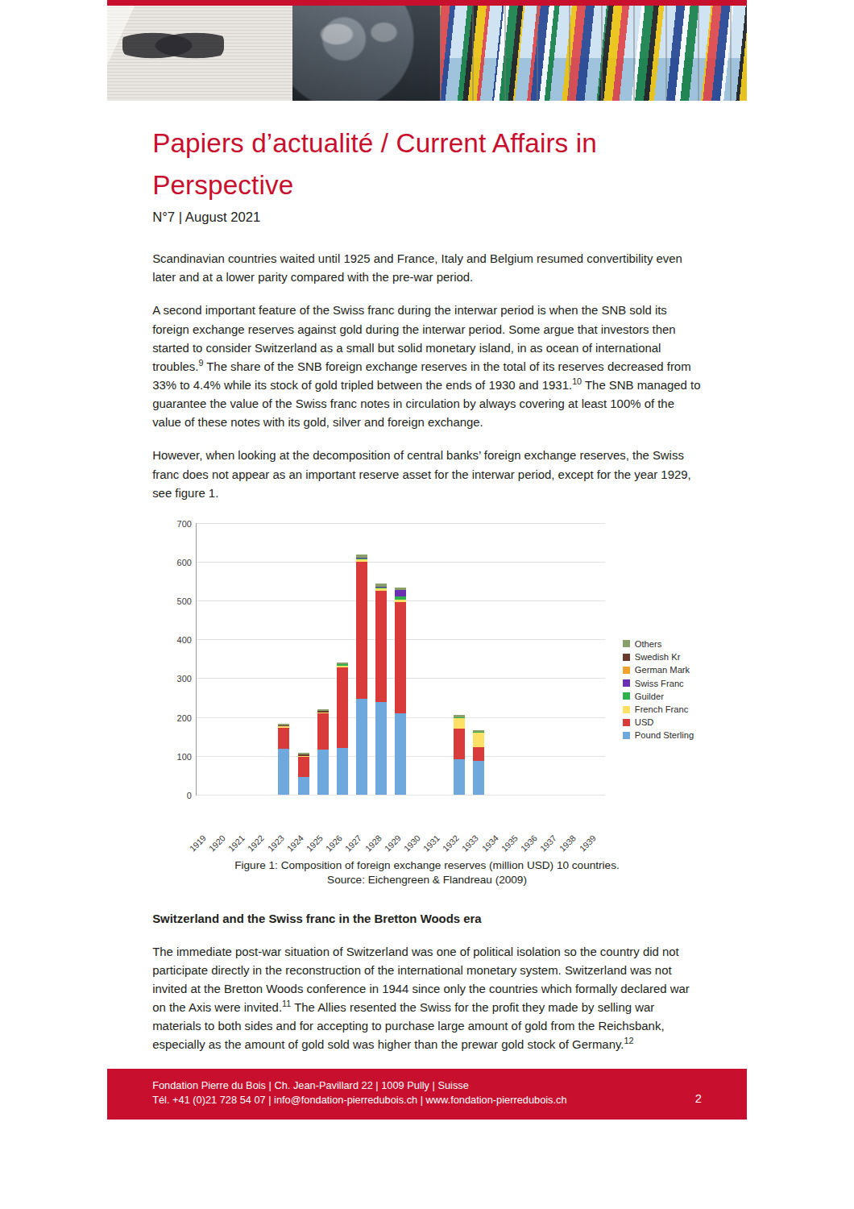Papiers d’actualité / Current Affairs in Perspective
N°7 | August 2021
Scandinavian countries waited until 1925 and France, Italy and Belgium resumed convertibility even later and at a lower parity compared with the pre-war period.
A second important feature of the Swiss franc during the interwar period is when the SNB sold its foreign exchange reserves against gold during the interwar period. Some argue that investors then started to consider Switzerland as a small but solid monetary island, in as ocean of international troubles.9 The share of the SNB foreign exchange reserves in the total of its reserves decreased from 33% to 4.4% while its stock of gold tripled between the ends of 1930 and 1931.10 The SNB managed to guarantee the value of the Swiss franc notes in circulation by always covering at least 100% of the value of these notes with its gold, silver and foreign exchange.
However, when looking at the decomposition of central banks’ foreign exchange reserves, the Swiss franc does not appear as an important reserve asset for the interwar period, except for the year 1929, see figure 1.
700
600
500
400
300
200
100
0
1919 1920 1921 1922 1923 1924 1925 1926 1927 1928 1929 1930 1931 1932 1933 1934 1935 1936 1937 1938 1939
Others
Swedish Kr
German Mark
Swiss Franc
Guilder
French Franc
USD
Pound Sterling
Figure 1: Composition of foreign exchange reserves (million USD) 10 countries.
Source: Eichengreen & Flandreau (2009)
Switzerland and the Swiss franc in the Bretton Woods era
The immediate post-war situation of Switzerland was one of political isolation so the country did not participate directly in the reconstruction of the international monetary system. Switzerland was not invited at the Bretton Woods conference in 1944 since only the countries which formally declared war on the Axis were invited.11 The Allies resented the Swiss for the profit they made by selling war materials to both sides and for accepting to purchase large amount of gold from the Reichsbank, especially as the amount of gold sold was higher than the prewar gold stock of Germany.12
Fondation Pierre du Bois | Ch. Jean-Pavillard 22 | 1009 Pully | Suisse
Tél. +41 (0)21 728 54 07 | info@fondation-pierredubois.ch | www.fondation-pierredubois.ch
2